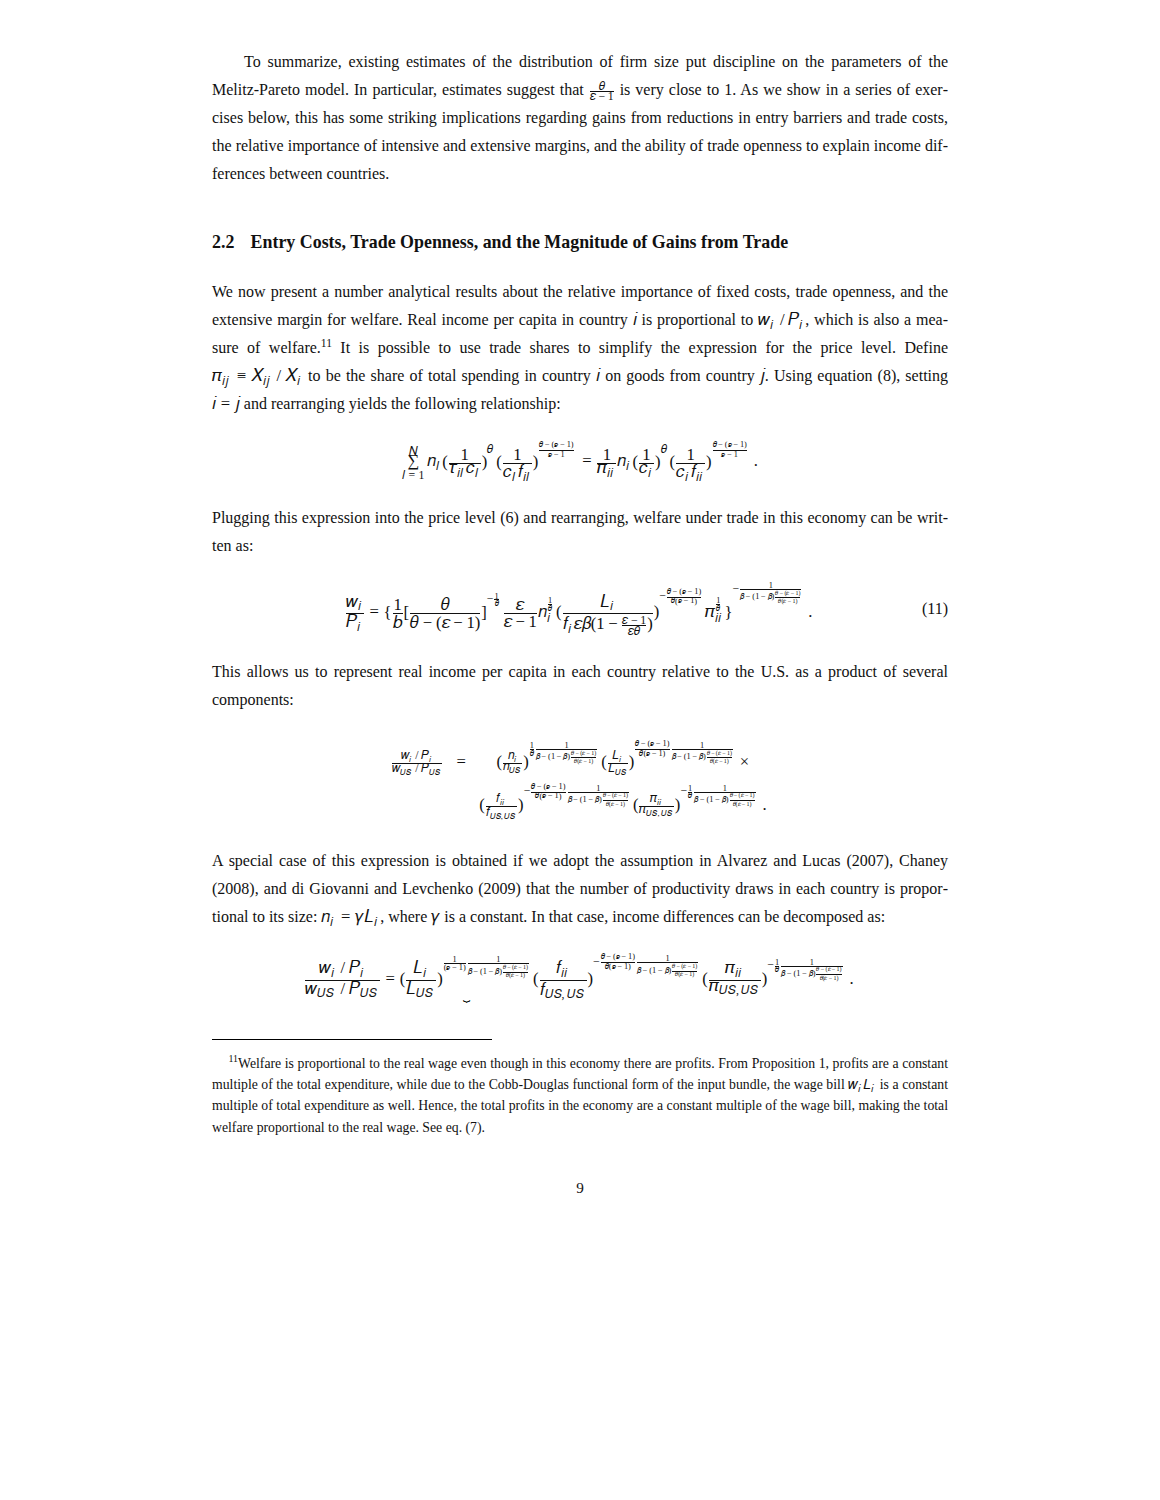To summarize, existing estimates of the distribution of firm size put discipline on the parameters of the Melitz-Pareto model. In particular, estimates suggest that θε−1 is very close to 1. As we show in a series of exercises below, this has some striking implications regarding gains from reductions in entry barriers and trade costs, the relative importance of intensive and extensive margins, and the ability of trade openness to explain income differences between countries.
2.2 Entry Costs, Trade Openness, and the Magnitude of Gains from Trade
We now present a number analytical results about the relative importance of fixed costs, trade openness, and the extensive margin for welfare. Real income per capita in country i is proportional to wi/Pi, which is also a measure of welfare.11 It is possible to use trade shares to simplify the expression for the price level. Define πij≡Xij/Xi to be the share of total spending in country i on goods from country j. Using equation (8), setting i=j and rearranging yields the following relationship:
∑ l=1 N nl (1τilcl) θ (1clfil) θ−(ε−1)ε−1 = 1πii ni (1ci) θ (1cifii) θ−(ε−1)ε−1 .
Plugging this expression into the price level (6) and rearranging, welfare under trade in this economy can be written as:
wiPi = { 1b [θθ−(ε−1)] −1θ εε−1 ni1θ ( Li fiεβ(1−ε−1εθ) ) −θ−(ε−1)θ(ε−1) πii1θ } −1β−(1−β)θ−(ε−1)θ(ε−1) . (11)
This allows us to represent real income per capita in each country relative to the U.S. as a product of several components:
wi/PiwUS/PUS = (ninUS) 1θ1β−(1−β)θ−(ε−1)θ(ε−1) (LiLUS) θ−(ε−1)θ(ε−1)1β−(1−β)θ−(ε−1)θ(ε−1) × (fiifUS,US) −θ−(ε−1)θ(ε−1)1β−(1−β)θ−(ε−1)θ(ε−1) (πiiπUS,US) −1θ1β−(1−β)θ−(ε−1)θ(ε−1) .
A special case of this expression is obtained if we adopt the assumption in Alvarez and Lucas (2007), Chaney (2008), and di Giovanni and Levchenko (2009) that the number of productivity draws in each country is proportional to its size: ni=γLi, where γ is a constant. In that case, income differences can be decomposed as:
wi/PiwUS/PUS = (LiLUS) 1(ε−1)1β−(1−β)θ−(ε−1)θ(ε−1) ⏟ (fiifUS,US) −θ−(ε−1)θ(ε−1)1β−(1−β)θ−(ε−1)θ(ε−1) (πiiπUS,US) −1θ1β−(1−β)θ−(ε−1)θ(ε−1) .
11Welfare is proportional to the real wage even though in this economy there are profits. From Proposition 1, profits are a constant multiple of the total expenditure, while due to the Cobb-Douglas functional form of the input bundle, the wage bill wiLi is a constant multiple of total expenditure as well. Hence, the total profits in the economy are a constant multiple of the wage bill, making the total welfare proportional to the real wage. See eq. (7).
9